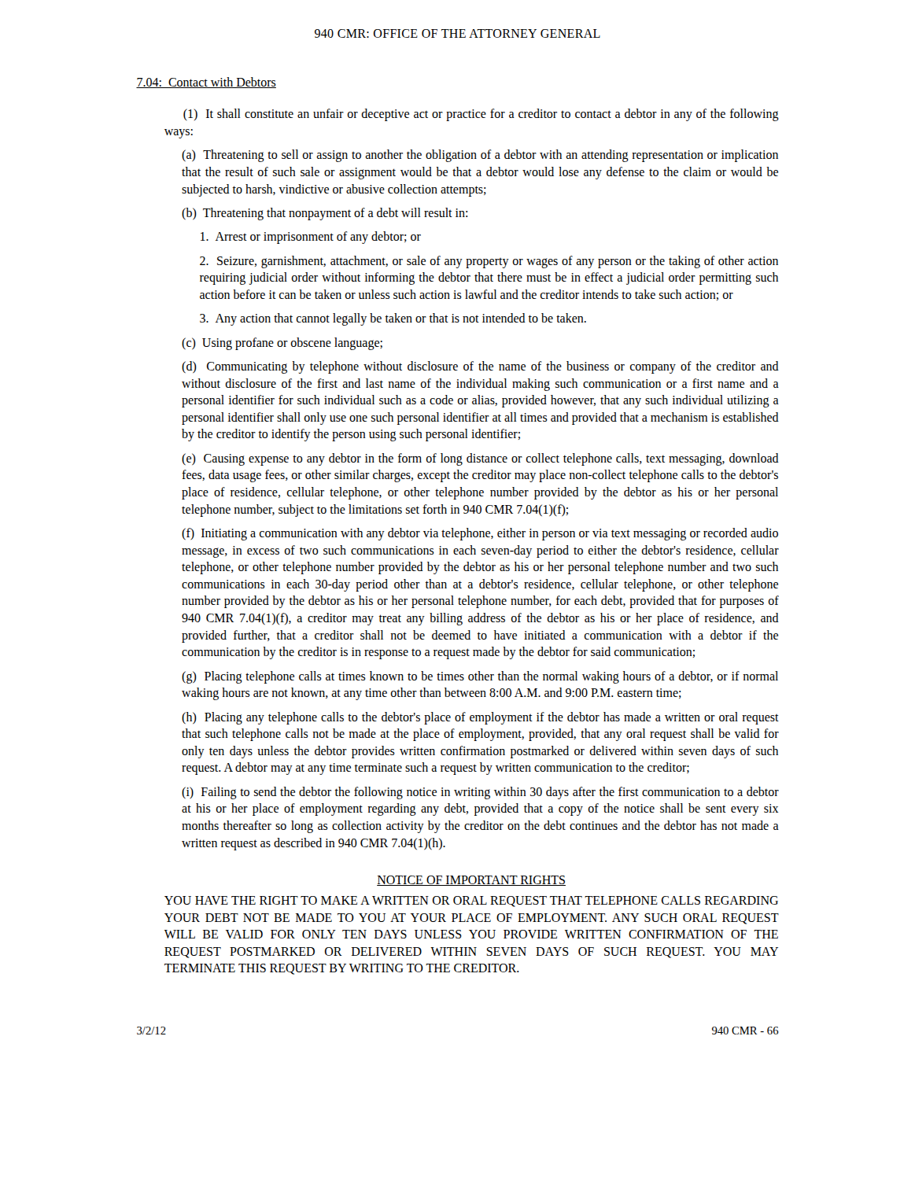940 CMR: OFFICE OF THE ATTORNEY GENERAL
7.04: Contact with Debtors
(1) It shall constitute an unfair or deceptive act or practice for a creditor to contact a debtor in any of the following ways:
(a) Threatening to sell or assign to another the obligation of a debtor with an attending representation or implication that the result of such sale or assignment would be that a debtor would lose any defense to the claim or would be subjected to harsh, vindictive or abusive collection attempts;
(b) Threatening that nonpayment of a debt will result in:
1. Arrest or imprisonment of any debtor; or
2. Seizure, garnishment, attachment, or sale of any property or wages of any person or the taking of other action requiring judicial order without informing the debtor that there must be in effect a judicial order permitting such action before it can be taken or unless such action is lawful and the creditor intends to take such action; or
3. Any action that cannot legally be taken or that is not intended to be taken.
(c) Using profane or obscene language;
(d) Communicating by telephone without disclosure of the name of the business or company of the creditor and without disclosure of the first and last name of the individual making such communication or a first name and a personal identifier for such individual such as a code or alias, provided however, that any such individual utilizing a personal identifier shall only use one such personal identifier at all times and provided that a mechanism is established by the creditor to identify the person using such personal identifier;
(e) Causing expense to any debtor in the form of long distance or collect telephone calls, text messaging, download fees, data usage fees, or other similar charges, except the creditor may place non-collect telephone calls to the debtor's place of residence, cellular telephone, or other telephone number provided by the debtor as his or her personal telephone number, subject to the limitations set forth in 940 CMR 7.04(1)(f);
(f) Initiating a communication with any debtor via telephone, either in person or via text messaging or recorded audio message, in excess of two such communications in each seven-day period to either the debtor's residence, cellular telephone, or other telephone number provided by the debtor as his or her personal telephone number and two such communications in each 30-day period other than at a debtor's residence, cellular telephone, or other telephone number provided by the debtor as his or her personal telephone number, for each debt, provided that for purposes of 940 CMR 7.04(1)(f), a creditor may treat any billing address of the debtor as his or her place of residence, and provided further, that a creditor shall not be deemed to have initiated a communication with a debtor if the communication by the creditor is in response to a request made by the debtor for said communication;
(g) Placing telephone calls at times known to be times other than the normal waking hours of a debtor, or if normal waking hours are not known, at any time other than between 8:00 A.M. and 9:00 P.M. eastern time;
(h) Placing any telephone calls to the debtor's place of employment if the debtor has made a written or oral request that such telephone calls not be made at the place of employment, provided, that any oral request shall be valid for only ten days unless the debtor provides written confirmation postmarked or delivered within seven days of such request. A debtor may at any time terminate such a request by written communication to the creditor;
(i) Failing to send the debtor the following notice in writing within 30 days after the first communication to a debtor at his or her place of employment regarding any debt, provided that a copy of the notice shall be sent every six months thereafter so long as collection activity by the creditor on the debt continues and the debtor has not made a written request as described in 940 CMR 7.04(1)(h).
NOTICE OF IMPORTANT RIGHTS
You have the right to make a written or oral request that telephone calls regarding your debt not be made to you at your place of employment. Any such oral request will be valid for only ten days unless you provide written confirmation of the request postmarked or delivered within seven days of such request. You may terminate this request by writing to the creditor.
3/2/12 940 CMR - 66